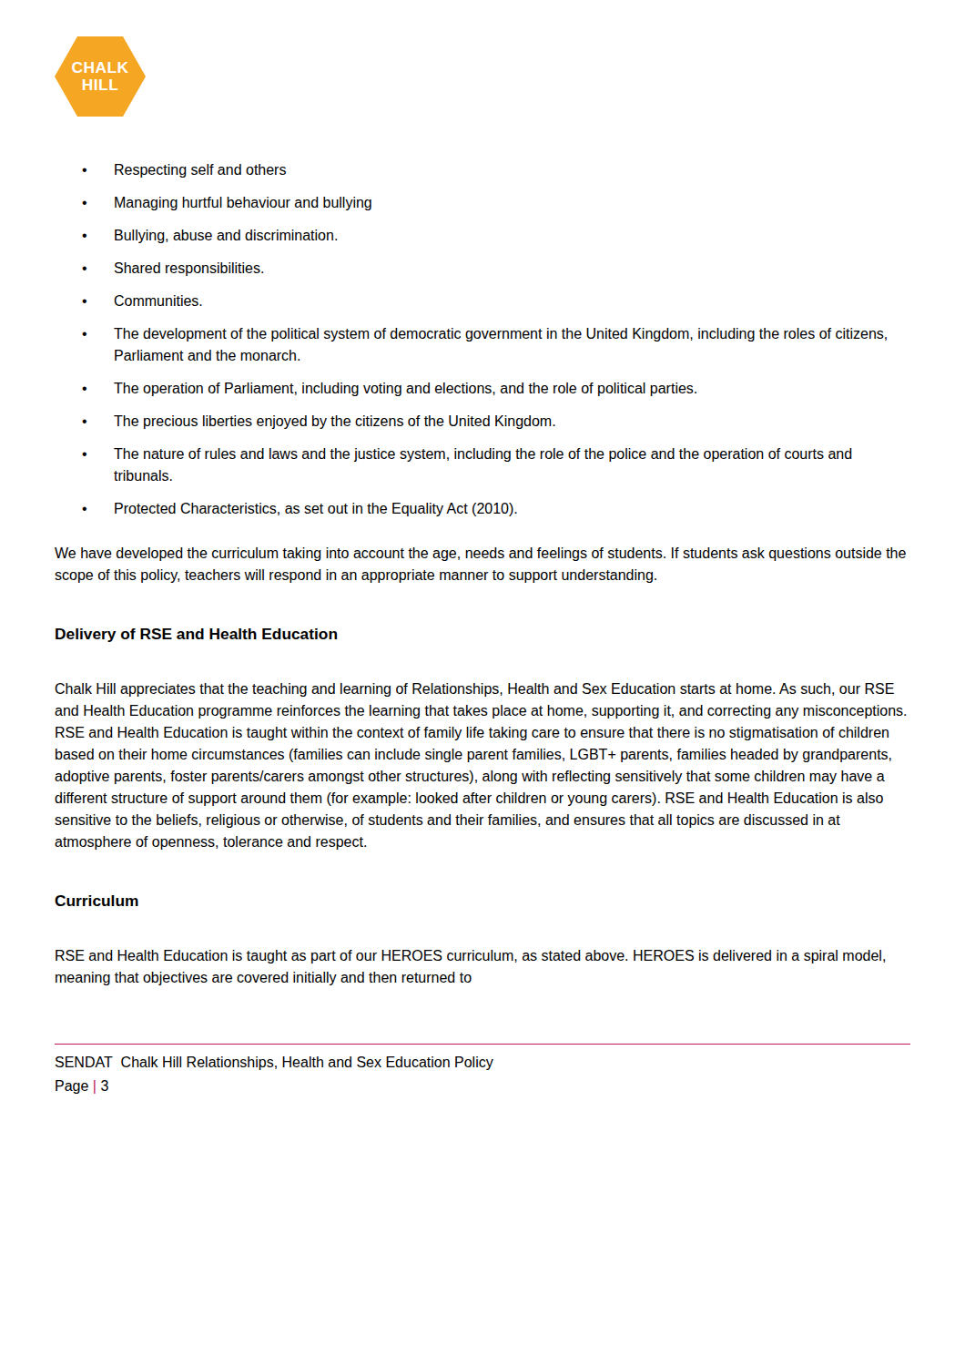CHALK HILL
Respecting self and others
Managing hurtful behaviour and bullying
Bullying, abuse and discrimination.
Shared responsibilities.
Communities.
The development of the political system of democratic government in the United Kingdom, including the roles of citizens, Parliament and the monarch.
The operation of Parliament, including voting and elections, and the role of political parties.
The precious liberties enjoyed by the citizens of the United Kingdom.
The nature of rules and laws and the justice system, including the role of the police and the operation of courts and tribunals.
Protected Characteristics, as set out in the Equality Act (2010).
We have developed the curriculum taking into account the age, needs and feelings of students. If students ask questions outside the scope of this policy, teachers will respond in an appropriate manner to support understanding.
Delivery of RSE and Health Education
Chalk Hill appreciates that the teaching and learning of Relationships, Health and Sex Education starts at home. As such, our RSE and Health Education programme reinforces the learning that takes place at home, supporting it, and correcting any misconceptions. RSE and Health Education is taught within the context of family life taking care to ensure that there is no stigmatisation of children based on their home circumstances (families can include single parent families, LGBT+ parents, families headed by grandparents, adoptive parents, foster parents/carers amongst other structures), along with reflecting sensitively that some children may have a different structure of support around them (for example: looked after children or young carers). RSE and Health Education is also sensitive to the beliefs, religious or otherwise, of students and their families, and ensures that all topics are discussed in at atmosphere of openness, tolerance and respect.
Curriculum
RSE and Health Education is taught as part of our HEROES curriculum, as stated above. HEROES is delivered in a spiral model, meaning that objectives are covered initially and then returned to
SENDAT Chalk Hill Relationships, Health and Sex Education Policy
Page | 3